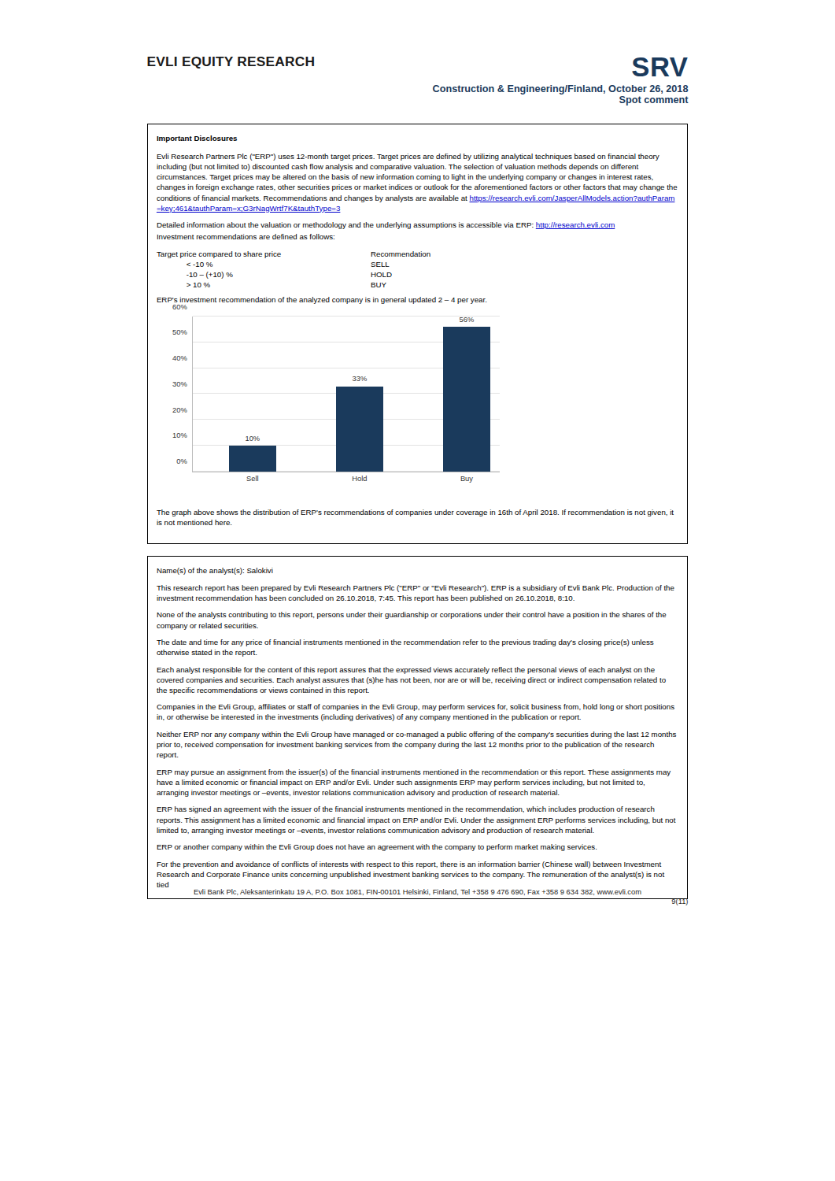EVLI EQUITY RESEARCH
SRV
Construction & Engineering/Finland, October 26, 2018
Spot comment
Important Disclosures
Evli Research Partners Plc ("ERP") uses 12-month target prices. Target prices are defined by utilizing analytical techniques based on financial theory including (but not limited to) discounted cash flow analysis and comparative valuation. The selection of valuation methods depends on different circumstances. Target prices may be altered on the basis of new information coming to light in the underlying company or changes in interest rates, changes in foreign exchange rates, other securities prices or market indices or outlook for the aforementioned factors or other factors that may change the conditions of financial markets. Recommendations and changes by analysts are available at https://research.evli.com/JasperAllModels.action?authParam=key;461&tauthParam=x;G3rNagWrtf7K&tauthType=3
Detailed information about the valuation or methodology and the underlying assumptions is accessible via ERP: http://research.evli.com
Investment recommendations are defined as follows:
| Target price compared to share price | Recommendation |
| < -10 % | SELL |
| -10 – (+10) % | HOLD |
| > 10 % | BUY |
ERP's investment recommendation of the analyzed company is in general updated 2 – 4 per year.
0%
10%
20%
30%
40%
50%
60%
10%
Sell
33%
Hold
56%
Buy
The graph above shows the distribution of ERP's recommendations of companies under coverage in 16th of April 2018. If recommendation is not given, it is not mentioned here.
Name(s) of the analyst(s): Salokivi
This research report has been prepared by Evli Research Partners Plc ("ERP" or "Evli Research"). ERP is a subsidiary of Evli Bank Plc. Production of the investment recommendation has been concluded on 26.10.2018, 7:45. This report has been published on 26.10.2018, 8:10.
None of the analysts contributing to this report, persons under their guardianship or corporations under their control have a position in the shares of the company or related securities.
The date and time for any price of financial instruments mentioned in the recommendation refer to the previous trading day's closing price(s) unless otherwise stated in the report.
Each analyst responsible for the content of this report assures that the expressed views accurately reflect the personal views of each analyst on the covered companies and securities. Each analyst assures that (s)he has not been, nor are or will be, receiving direct or indirect compensation related to the specific recommendations or views contained in this report.
Companies in the Evli Group, affiliates or staff of companies in the Evli Group, may perform services for, solicit business from, hold long or short positions in, or otherwise be interested in the investments (including derivatives) of any company mentioned in the publication or report.
Neither ERP nor any company within the Evli Group have managed or co-managed a public offering of the company's securities during the last 12 months prior to, received compensation for investment banking services from the company during the last 12 months prior to the publication of the research report.
ERP may pursue an assignment from the issuer(s) of the financial instruments mentioned in the recommendation or this report. These assignments may have a limited economic or financial impact on ERP and/or Evli. Under such assignments ERP may perform services including, but not limited to, arranging investor meetings or –events, investor relations communication advisory and production of research material.
ERP has signed an agreement with the issuer of the financial instruments mentioned in the recommendation, which includes production of research reports. This assignment has a limited economic and financial impact on ERP and/or Evli. Under the assignment ERP performs services including, but not limited to, arranging investor meetings or –events, investor relations communication advisory and production of research material.
ERP or another company within the Evli Group does not have an agreement with the company to perform market making services.
For the prevention and avoidance of conflicts of interests with respect to this report, there is an information barrier (Chinese wall) between Investment Research and Corporate Finance units concerning unpublished investment banking services to the company. The remuneration of the analyst(s) is not tied
Evli Bank Plc, Aleksanterinkatu 19 A, P.O. Box 1081, FIN-00101 Helsinki, Finland, Tel +358 9 476 690, Fax +358 9 634 382, www.evli.com
9(11)